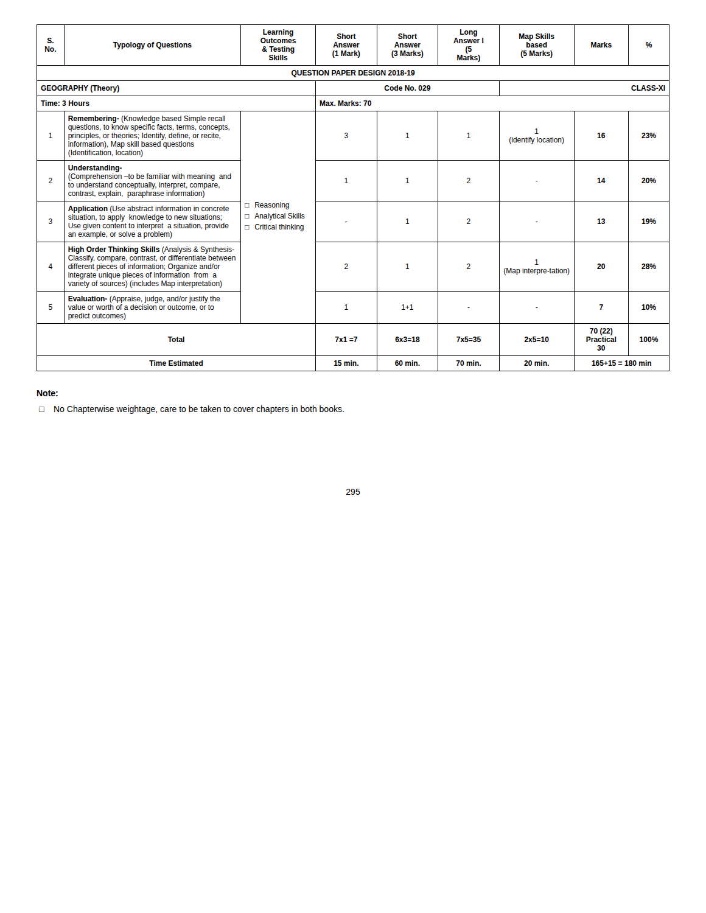| QUESTION PAPER DESIGN 2018-19 |
| GEOGRAPHY (Theory) | Code No. 029 | CLASS-XI |
| Time: 3 Hours | Max. Marks: 70 |
| S. No. | Typology of Questions | Learning Outcomes & Testing Skills | Short Answer (1 Mark) | Short Answer (3 Marks) | Long Answer I (5 Marks) | Map Skills based (5 Marks) | Marks | % |
| 1 | Remembering- (Knowledge based Simple recall questions, to know specific facts, terms, concepts, principles, or theories; Identify, define, or recite, information), Map skill based questions (Identification, location) | Reasoning Analytical Skills Critical thinking | 3 | 1 | 1 | 1 (identify location) | 16 | 23% |
| 2 | Understanding- (Comprehension –to be familiar with meaning and to understand conceptually, interpret, compare, contrast, explain, paraphrase information) | 1 | 1 | 2 | - | 14 | 20% |
| 3 | Application (Use abstract information in concrete situation, to apply knowledge to new situations; Use given content to interpret a situation, provide an example, or solve a problem) | - | 1 | 2 | - | 13 | 19% |
| 4 | High Order Thinking Skills (Analysis & Synthesis- Classify, compare, contrast, or differentiate between different pieces of information; Organize and/or integrate unique pieces of information from a variety of sources) (includes Map interpretation) | 2 | 1 | 2 | 1 (Map interpre-tation) | 20 | 28% |
| 5 | Evaluation- (Appraise, judge, and/or justify the value or worth of a decision or outcome, or to predict outcomes) | 1 | 1+1 | - | - | 7 | 10% |
| Total | 7x1 =7 | 6x3=18 | 7x5=35 | 2x5=10 | 70 (22) Practical 30 | 100% |
| Time Estimated | 15 min. | 60 min. | 70 min. | 20 min. | 165+15 = 180 min |
Note:
No Chapterwise weightage, care to be taken to cover chapters in both books.
295